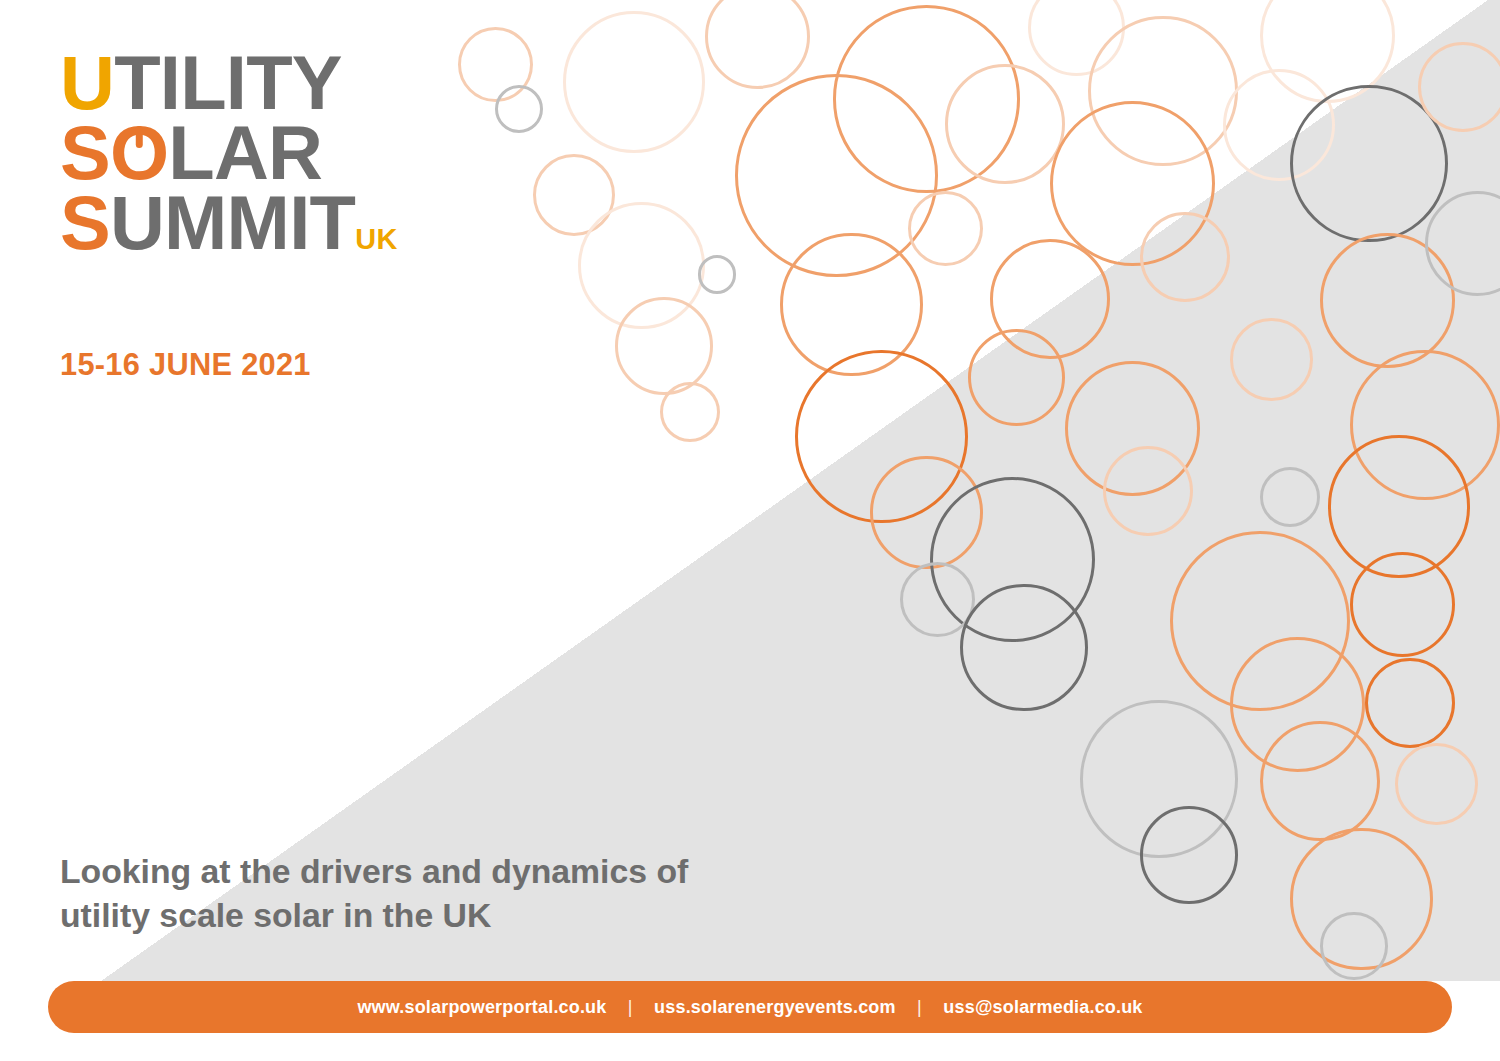UTILITY SOLAR SUMMIT UK
15-16 JUNE 2021
Looking at the drivers and dynamics of utility scale solar in the UK
www.solarpowerportal.co.uk | uss.solarenergyevents.com | uss@solarmedia.co.uk